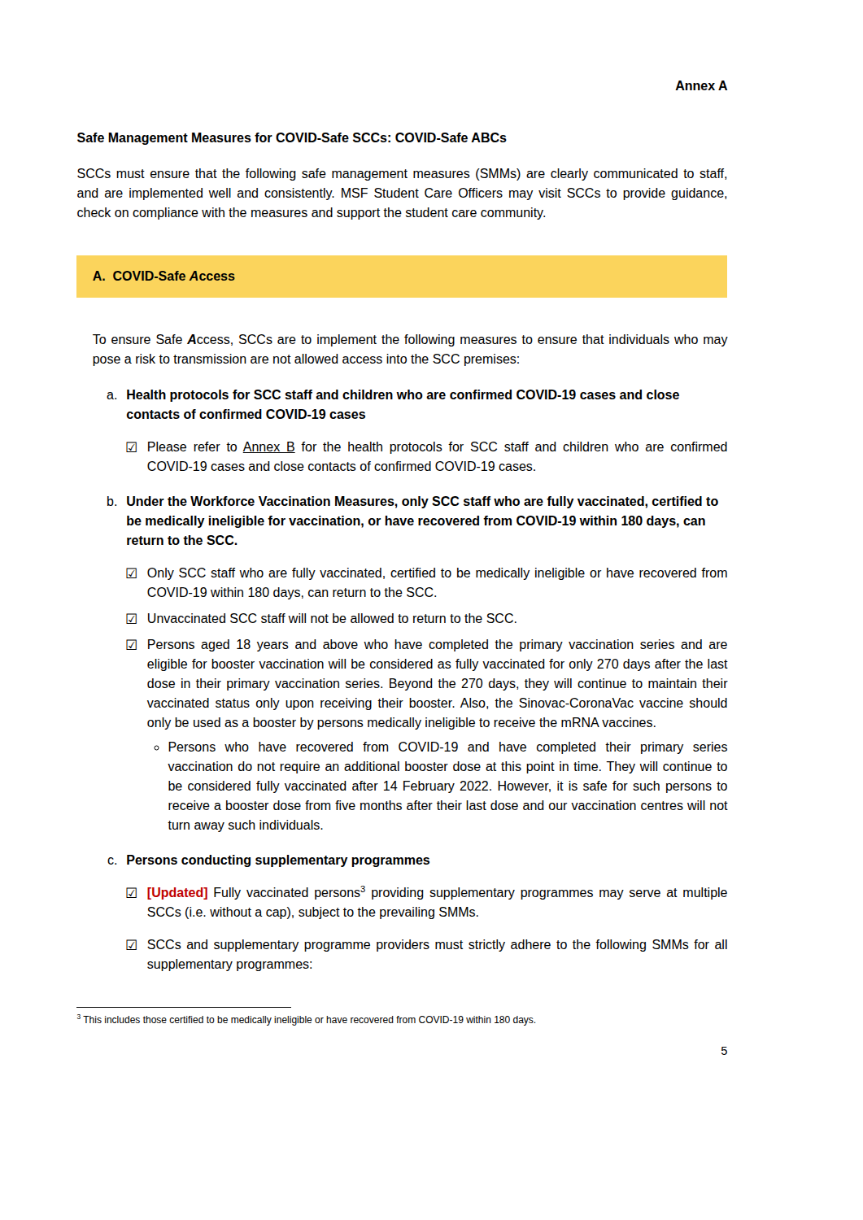Annex A
Safe Management Measures for COVID-Safe SCCs: COVID-Safe ABCs
SCCs must ensure that the following safe management measures (SMMs) are clearly communicated to staff, and are implemented well and consistently. MSF Student Care Officers may visit SCCs to provide guidance, check on compliance with the measures and support the student care community.
A. COVID-Safe Access
To ensure Safe Access, SCCs are to implement the following measures to ensure that individuals who may pose a risk to transmission are not allowed access into the SCC premises:
Health protocols for SCC staff and children who are confirmed COVID-19 cases and close contacts of confirmed COVID-19 cases
Please refer to Annex B for the health protocols for SCC staff and children who are confirmed COVID-19 cases and close contacts of confirmed COVID-19 cases.
Under the Workforce Vaccination Measures, only SCC staff who are fully vaccinated, certified to be medically ineligible for vaccination, or have recovered from COVID-19 within 180 days, can return to the SCC.
Only SCC staff who are fully vaccinated, certified to be medically ineligible or have recovered from COVID-19 within 180 days, can return to the SCC.
Unvaccinated SCC staff will not be allowed to return to the SCC.
Persons aged 18 years and above who have completed the primary vaccination series and are eligible for booster vaccination will be considered as fully vaccinated for only 270 days after the last dose in their primary vaccination series. Beyond the 270 days, they will continue to maintain their vaccinated status only upon receiving their booster. Also, the Sinovac-CoronaVac vaccine should only be used as a booster by persons medically ineligible to receive the mRNA vaccines.
Persons who have recovered from COVID-19 and have completed their primary series vaccination do not require an additional booster dose at this point in time. They will continue to be considered fully vaccinated after 14 February 2022. However, it is safe for such persons to receive a booster dose from five months after their last dose and our vaccination centres will not turn away such individuals.
Persons conducting supplementary programmes
[Updated] Fully vaccinated persons3 providing supplementary programmes may serve at multiple SCCs (i.e. without a cap), subject to the prevailing SMMs.
SCCs and supplementary programme providers must strictly adhere to the following SMMs for all supplementary programmes:
3 This includes those certified to be medically ineligible or have recovered from COVID-19 within 180 days.
5